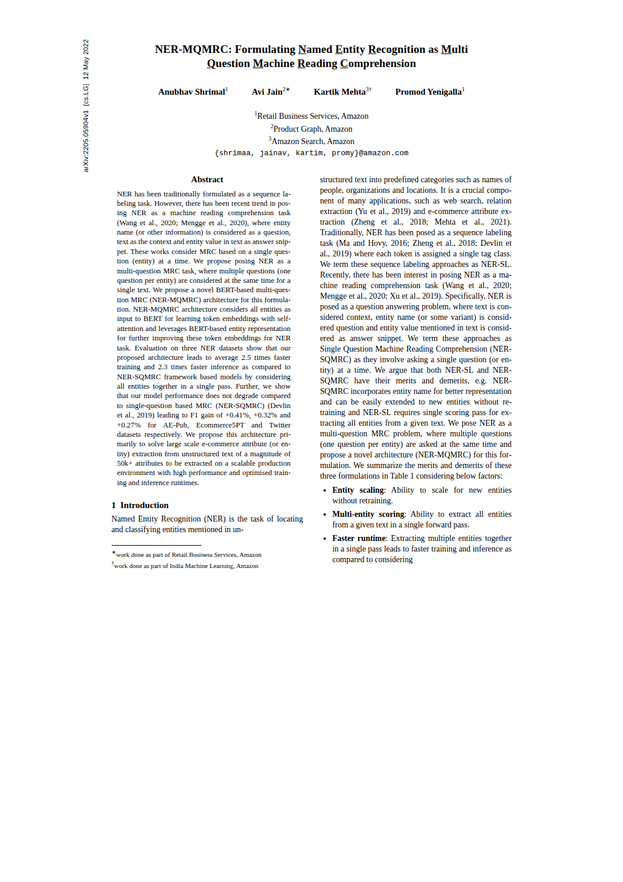arXiv:2205.05904v1 [cs.LG] 12 May 2022
NER-MQMRC: Formulating Named Entity Recognition as Multi
Question Machine Reading Comprehension
Anubhav Shrimal1 Avi Jain2∗ Kartik Mehta3† Promod Yenigalla1
1Retail Business Services, Amazon
2Product Graph, Amazon
3Amazon Search, Amazon
{shrimaa, jainav, kartim, promy}@amazon.com
Abstract
NER has been traditionally formulated as a sequence labeling task. However, there has been recent trend in posing NER as a machine reading comprehension task (Wang et al., 2020; Mengge et al., 2020), where entity name (or other information) is considered as a question, text as the context and entity value in text as answer snippet. These works consider MRC based on a single question (entity) at a time. We propose posing NER as a multi-question MRC task, where multiple questions (one question per entity) are considered at the same time for a single text. We propose a novel BERT-based multi-question MRC (NER-MQMRC) architecture for this formulation. NER-MQMRC architecture considers all entities as input to BERT for learning token embeddings with self-attention and leverages BERT-based entity representation for further improving these token embeddings for NER task. Evaluation on three NER datasets show that our proposed architecture leads to average 2.5 times faster training and 2.3 times faster inference as compared to NER-SQMRC framework based models by considering all entities together in a single pass. Further, we show that our model performance does not degrade compared to single-question based MRC (NER-SQMRC) (Devlin et al., 2019) leading to F1 gain of +0.41%, +0.32% and +0.27% for AE-Pub, Ecommerce5PT and Twitter datasets respectively. We propose this architecture primarily to solve large scale e-commerce attribute (or entity) extraction from unstructured text of a magnitude of 50k+ attributes to be extracted on a scalable production environment with high performance and optimised training and inference runtimes.
1 Introduction
Named Entity Recognition (NER) is the task of locating and classifying entities mentioned in un-
∗work done as part of Retail Business Services, Amazon
†work done as part of India Machine Learning, Amazon
structured text into predefined categories such as names of people, organizations and locations. It is a crucial component of many applications, such as web search, relation extraction (Yu et al., 2019) and e-commerce attribute extraction (Zheng et al., 2018; Mehta et al., 2021). Traditionally, NER has been posed as a sequence labeling task (Ma and Hovy, 2016; Zheng et al., 2018; Devlin et al., 2019) where each token is assigned a single tag class. We term these sequence labeling approaches as NER-SL. Recently, there has been interest in posing NER as a machine reading comprehension task (Wang et al., 2020; Mengge et al., 2020; Xu et al., 2019). Specifically, NER is posed as a question answering problem, where text is considered context, entity name (or some variant) is considered question and entity value mentioned in text is considered as answer snippet. We term these approaches as Single Question Machine Reading Comprehension (NER-SQMRC) as they involve asking a single question (or entity) at a time. We argue that both NER-SL and NER-SQMRC have their merits and demerits, e.g. NER-SQMRC incorporates entity name for better representation and can be easily extended to new entities without re-training and NER-SL requires single scoring pass for extracting all entities from a given text. We pose NER as a multi-question MRC problem, where multiple questions (one question per entity) are asked at the same time and propose a novel architecture (NER-MQMRC) for this formulation. We summarize the merits and demerits of these three formulations in Table 1 considering below factors:
Entity scaling: Ability to scale for new entities without retraining.
Multi-entity scoring: Ability to extract all entities from a given text in a single forward pass.
Faster runtime: Extracting multiple entities together in a single pass leads to faster training and inference as compared to considering